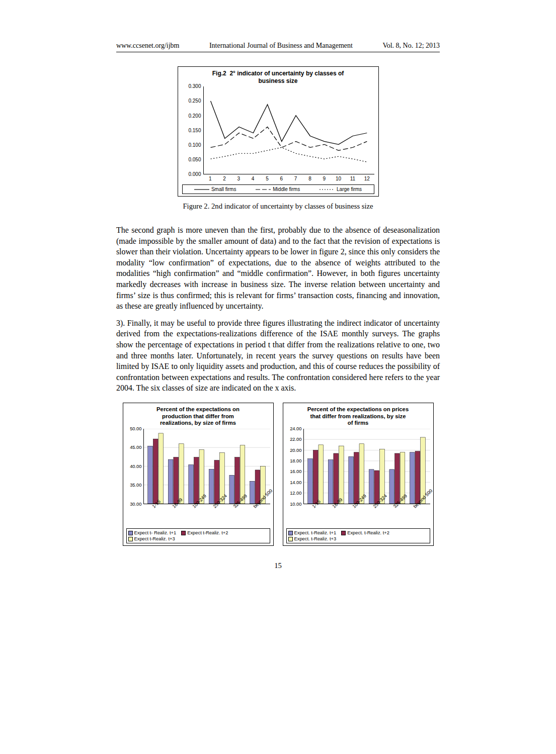www.ccsenet.org/ijbm
International Journal of Business and Management
Vol. 8, No. 12; 2013
Fig.2 2° indicator of uncertainty by classes of
business size
0.300 0.250 0.200 0.150 0.100 0.050 0.000
123456 789101112
Small firms
Middle firms
Large firms
Figure 2. 2nd indicator of uncertainty by classes of business size
The second graph is more uneven than the first, probably due to the absence of deseasonalization (made impossible by the smaller amount of data) and to the fact that the revision of expectations is slower than their violation. Uncertainty appears to be lower in figure 2, since this only considers the modality “low confirmation” of expectations, due to the absence of weights attributed to the modalities “high confirmation” and “middle confirmation”. However, in both figures uncertainty markedly decreases with increase in business size. The inverse relation between uncertainty and firms’ size is thus confirmed; this is relevant for firms’ transaction costs, financing and innovation, as these are greatly influenced by uncertainty.
3). Finally, it may be useful to provide three figures illustrating the indirect indicator of uncertainty derived from the expectations-realizations difference of the ISAE monthly surveys. The graphs show the percentage of expectations in period t that differ from the realizations relative to one, two and three months later. Unfortunately, in recent years the survey questions on results have been limited by ISAE to only liquidity assets and production, and this of course reduces the possibility of confrontation between expectations and results. The confrontation considered here refers to the year 2004. The six classes of size are indicated on the x axis.
Percent of the expectations on
production that differ from
realizations, by size of firms
50.00 45.00 40.00 35.00 30.00
1-15 16-99 100-249 250-324 325-499 beyond 500
Expect t- Realiz. t+1 Expect t-Realiz. t+2
Expect t-Realiz. t+3
Percent of the expectations on prices
that differ from realizations, by size
of firms
24.00 22.00 20.00 18.00 16.00 14.00 12.00 10.00
1-15 16-99 100-249 250-324 325-499 beyond 500
Expect. t-Realiz. t+1 Expect. t-Realiz. t+2
Expect. t-Realiz. t+3
15